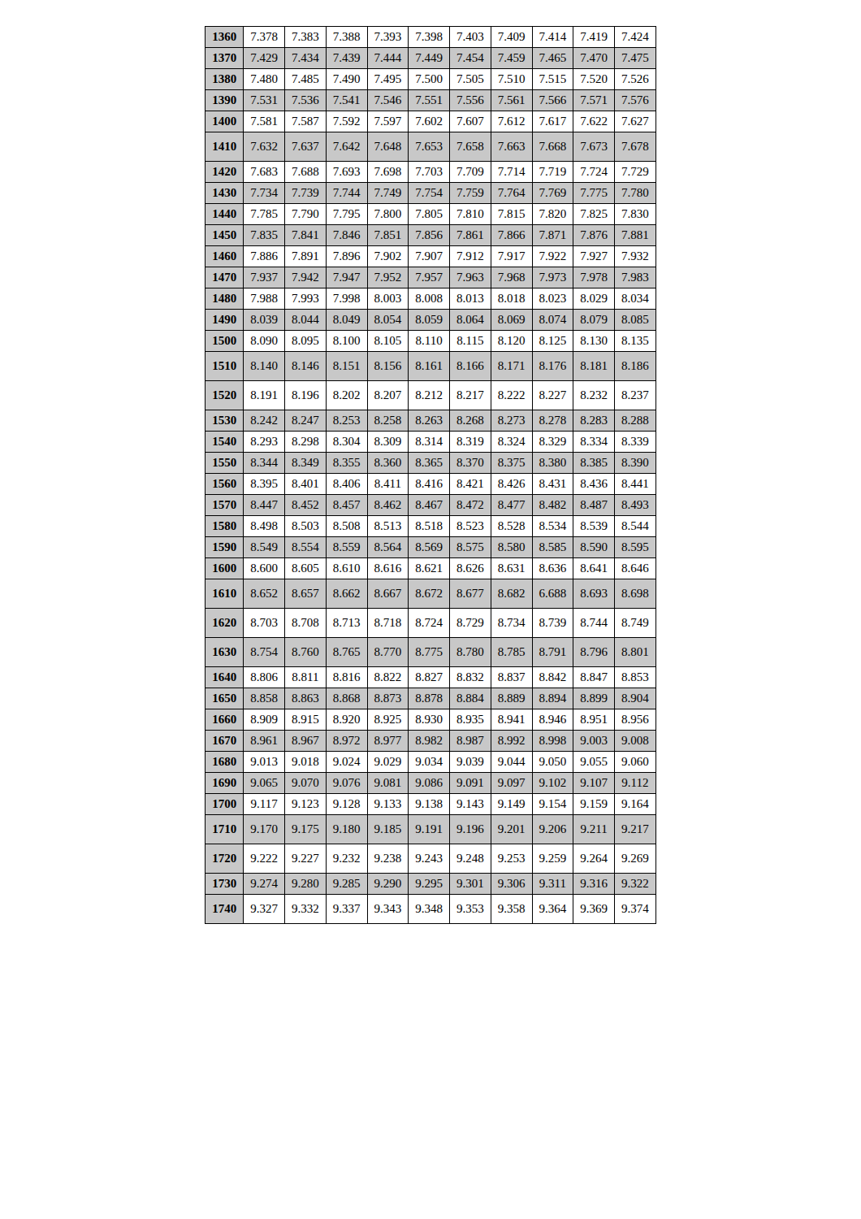| 1360 | 7.378 | 7.383 | 7.388 | 7.393 | 7.398 | 7.403 | 7.409 | 7.414 | 7.419 | 7.424 |
| 1370 | 7.429 | 7.434 | 7.439 | 7.444 | 7.449 | 7.454 | 7.459 | 7.465 | 7.470 | 7.475 |
| 1380 | 7.480 | 7.485 | 7.490 | 7.495 | 7.500 | 7.505 | 7.510 | 7.515 | 7.520 | 7.526 |
| 1390 | 7.531 | 7.536 | 7.541 | 7.546 | 7.551 | 7.556 | 7.561 | 7.566 | 7.571 | 7.576 |
| 1400 | 7.581 | 7.587 | 7.592 | 7.597 | 7.602 | 7.607 | 7.612 | 7.617 | 7.622 | 7.627 |
| 1410 | 7.632 | 7.637 | 7.642 | 7.648 | 7.653 | 7.658 | 7.663 | 7.668 | 7.673 | 7.678 |
| 1420 | 7.683 | 7.688 | 7.693 | 7.698 | 7.703 | 7.709 | 7.714 | 7.719 | 7.724 | 7.729 |
| 1430 | 7.734 | 7.739 | 7.744 | 7.749 | 7.754 | 7.759 | 7.764 | 7.769 | 7.775 | 7.780 |
| 1440 | 7.785 | 7.790 | 7.795 | 7.800 | 7.805 | 7.810 | 7.815 | 7.820 | 7.825 | 7.830 |
| 1450 | 7.835 | 7.841 | 7.846 | 7.851 | 7.856 | 7.861 | 7.866 | 7.871 | 7.876 | 7.881 |
| 1460 | 7.886 | 7.891 | 7.896 | 7.902 | 7.907 | 7.912 | 7.917 | 7.922 | 7.927 | 7.932 |
| 1470 | 7.937 | 7.942 | 7.947 | 7.952 | 7.957 | 7.963 | 7.968 | 7.973 | 7.978 | 7.983 |
| 1480 | 7.988 | 7.993 | 7.998 | 8.003 | 8.008 | 8.013 | 8.018 | 8.023 | 8.029 | 8.034 |
| 1490 | 8.039 | 8.044 | 8.049 | 8.054 | 8.059 | 8.064 | 8.069 | 8.074 | 8.079 | 8.085 |
| 1500 | 8.090 | 8.095 | 8.100 | 8.105 | 8.110 | 8.115 | 8.120 | 8.125 | 8.130 | 8.135 |
| 1510 | 8.140 | 8.146 | 8.151 | 8.156 | 8.161 | 8.166 | 8.171 | 8.176 | 8.181 | 8.186 |
| 1520 | 8.191 | 8.196 | 8.202 | 8.207 | 8.212 | 8.217 | 8.222 | 8.227 | 8.232 | 8.237 |
| 1530 | 8.242 | 8.247 | 8.253 | 8.258 | 8.263 | 8.268 | 8.273 | 8.278 | 8.283 | 8.288 |
| 1540 | 8.293 | 8.298 | 8.304 | 8.309 | 8.314 | 8.319 | 8.324 | 8.329 | 8.334 | 8.339 |
| 1550 | 8.344 | 8.349 | 8.355 | 8.360 | 8.365 | 8.370 | 8.375 | 8.380 | 8.385 | 8.390 |
| 1560 | 8.395 | 8.401 | 8.406 | 8.411 | 8.416 | 8.421 | 8.426 | 8.431 | 8.436 | 8.441 |
| 1570 | 8.447 | 8.452 | 8.457 | 8.462 | 8.467 | 8.472 | 8.477 | 8.482 | 8.487 | 8.493 |
| 1580 | 8.498 | 8.503 | 8.508 | 8.513 | 8.518 | 8.523 | 8.528 | 8.534 | 8.539 | 8.544 |
| 1590 | 8.549 | 8.554 | 8.559 | 8.564 | 8.569 | 8.575 | 8.580 | 8.585 | 8.590 | 8.595 |
| 1600 | 8.600 | 8.605 | 8.610 | 8.616 | 8.621 | 8.626 | 8.631 | 8.636 | 8.641 | 8.646 |
| 1610 | 8.652 | 8.657 | 8.662 | 8.667 | 8.672 | 8.677 | 8.682 | 6.688 | 8.693 | 8.698 |
| 1620 | 8.703 | 8.708 | 8.713 | 8.718 | 8.724 | 8.729 | 8.734 | 8.739 | 8.744 | 8.749 |
| 1630 | 8.754 | 8.760 | 8.765 | 8.770 | 8.775 | 8.780 | 8.785 | 8.791 | 8.796 | 8.801 |
| 1640 | 8.806 | 8.811 | 8.816 | 8.822 | 8.827 | 8.832 | 8.837 | 8.842 | 8.847 | 8.853 |
| 1650 | 8.858 | 8.863 | 8.868 | 8.873 | 8.878 | 8.884 | 8.889 | 8.894 | 8.899 | 8.904 |
| 1660 | 8.909 | 8.915 | 8.920 | 8.925 | 8.930 | 8.935 | 8.941 | 8.946 | 8.951 | 8.956 |
| 1670 | 8.961 | 8.967 | 8.972 | 8.977 | 8.982 | 8.987 | 8.992 | 8.998 | 9.003 | 9.008 |
| 1680 | 9.013 | 9.018 | 9.024 | 9.029 | 9.034 | 9.039 | 9.044 | 9.050 | 9.055 | 9.060 |
| 1690 | 9.065 | 9.070 | 9.076 | 9.081 | 9.086 | 9.091 | 9.097 | 9.102 | 9.107 | 9.112 |
| 1700 | 9.117 | 9.123 | 9.128 | 9.133 | 9.138 | 9.143 | 9.149 | 9.154 | 9.159 | 9.164 |
| 1710 | 9.170 | 9.175 | 9.180 | 9.185 | 9.191 | 9.196 | 9.201 | 9.206 | 9.211 | 9.217 |
| 1720 | 9.222 | 9.227 | 9.232 | 9.238 | 9.243 | 9.248 | 9.253 | 9.259 | 9.264 | 9.269 |
| 1730 | 9.274 | 9.280 | 9.285 | 9.290 | 9.295 | 9.301 | 9.306 | 9.311 | 9.316 | 9.322 |
| 1740 | 9.327 | 9.332 | 9.337 | 9.343 | 9.348 | 9.353 | 9.358 | 9.364 | 9.369 | 9.374 |